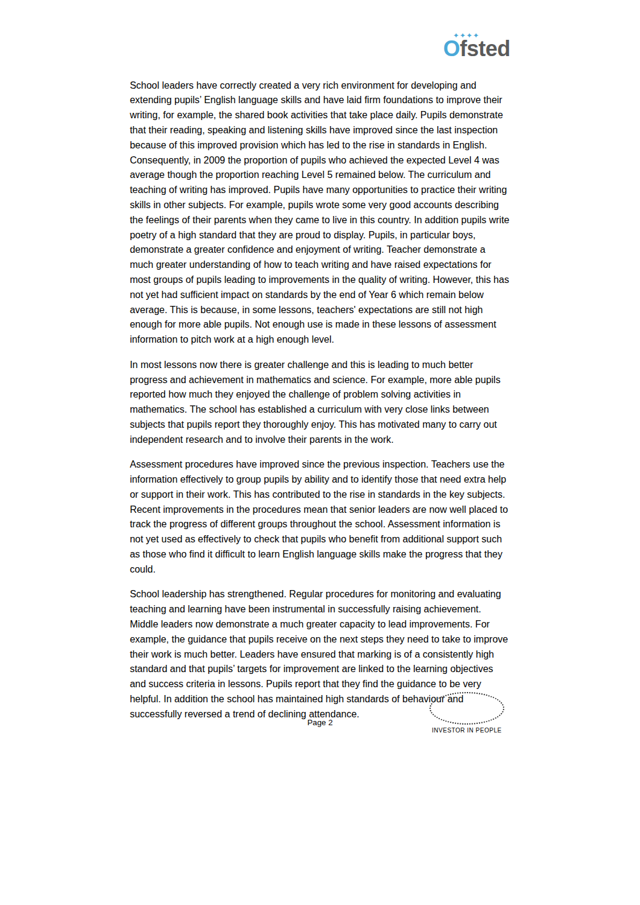✦✦✦✦ Ofsted
School leaders have correctly created a very rich environment for developing and extending pupils’ English language skills and have laid firm foundations to improve their writing, for example, the shared book activities that take place daily. Pupils demonstrate that their reading, speaking and listening skills have improved since the last inspection because of this improved provision which has led to the rise in standards in English. Consequently, in 2009 the proportion of pupils who achieved the expected Level 4 was average though the proportion reaching Level 5 remained below. The curriculum and teaching of writing has improved. Pupils have many opportunities to practice their writing skills in other subjects. For example, pupils wrote some very good accounts describing the feelings of their parents when they came to live in this country. In addition pupils write poetry of a high standard that they are proud to display. Pupils, in particular boys, demonstrate a greater confidence and enjoyment of writing. Teacher demonstrate a much greater understanding of how to teach writing and have raised expectations for most groups of pupils leading to improvements in the quality of writing. However, this has not yet had sufficient impact on standards by the end of Year 6 which remain below average. This is because, in some lessons, teachers' expectations are still not high enough for more able pupils. Not enough use is made in these lessons of assessment information to pitch work at a high enough level.
In most lessons now there is greater challenge and this is leading to much better progress and achievement in mathematics and science. For example, more able pupils reported how much they enjoyed the challenge of problem solving activities in mathematics. The school has established a curriculum with very close links between subjects that pupils report they thoroughly enjoy. This has motivated many to carry out independent research and to involve their parents in the work.
Assessment procedures have improved since the previous inspection. Teachers use the information effectively to group pupils by ability and to identify those that need extra help or support in their work. This has contributed to the rise in standards in the key subjects. Recent improvements in the procedures mean that senior leaders are now well placed to track the progress of different groups throughout the school. Assessment information is not yet used as effectively to check that pupils who benefit from additional support such as those who find it difficult to learn English language skills make the progress that they could.
School leadership has strengthened. Regular procedures for monitoring and evaluating teaching and learning have been instrumental in successfully raising achievement. Middle leaders now demonstrate a much greater capacity to lead improvements. For example, the guidance that pupils receive on the next steps they need to take to improve their work is much better. Leaders have ensured that marking is of a consistently high standard and that pupils’ targets for improvement are linked to the learning objectives and success criteria in lessons. Pupils report that they find the guidance to be very helpful. In addition the school has maintained high standards of behaviour and successfully reversed a trend of declining attendance.
INVESTOR IN PEOPLE
Page 2